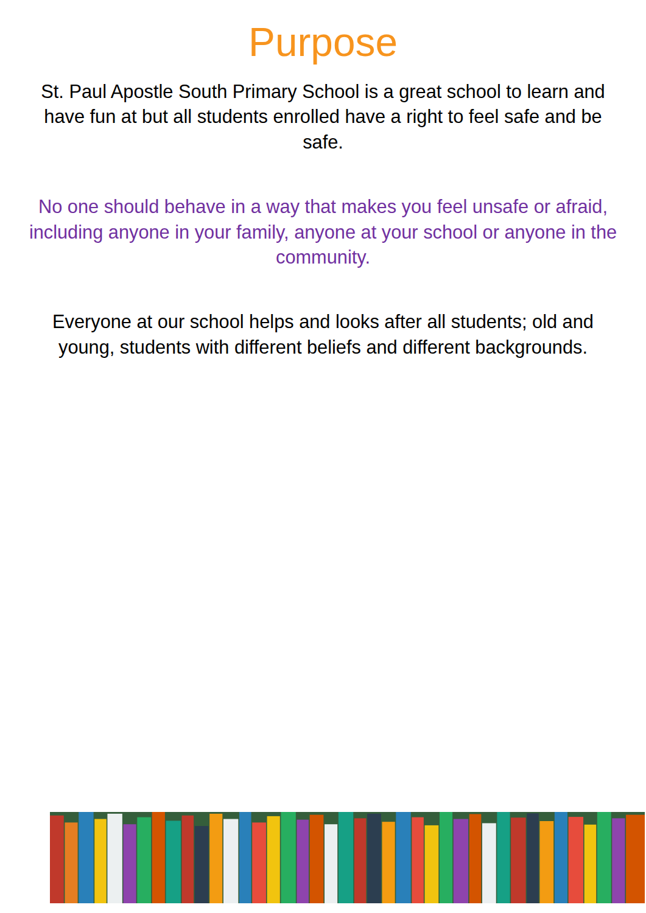Purpose
St. Paul Apostle South Primary School is a great school to learn and have fun at but all students enrolled have a right to feel safe and be safe.
No one should behave in a way that makes you feel unsafe or afraid, including anyone in your family, anyone at your school or anyone in the community.
Everyone at our school helps and looks after all students; old and young, students with different beliefs and different backgrounds.